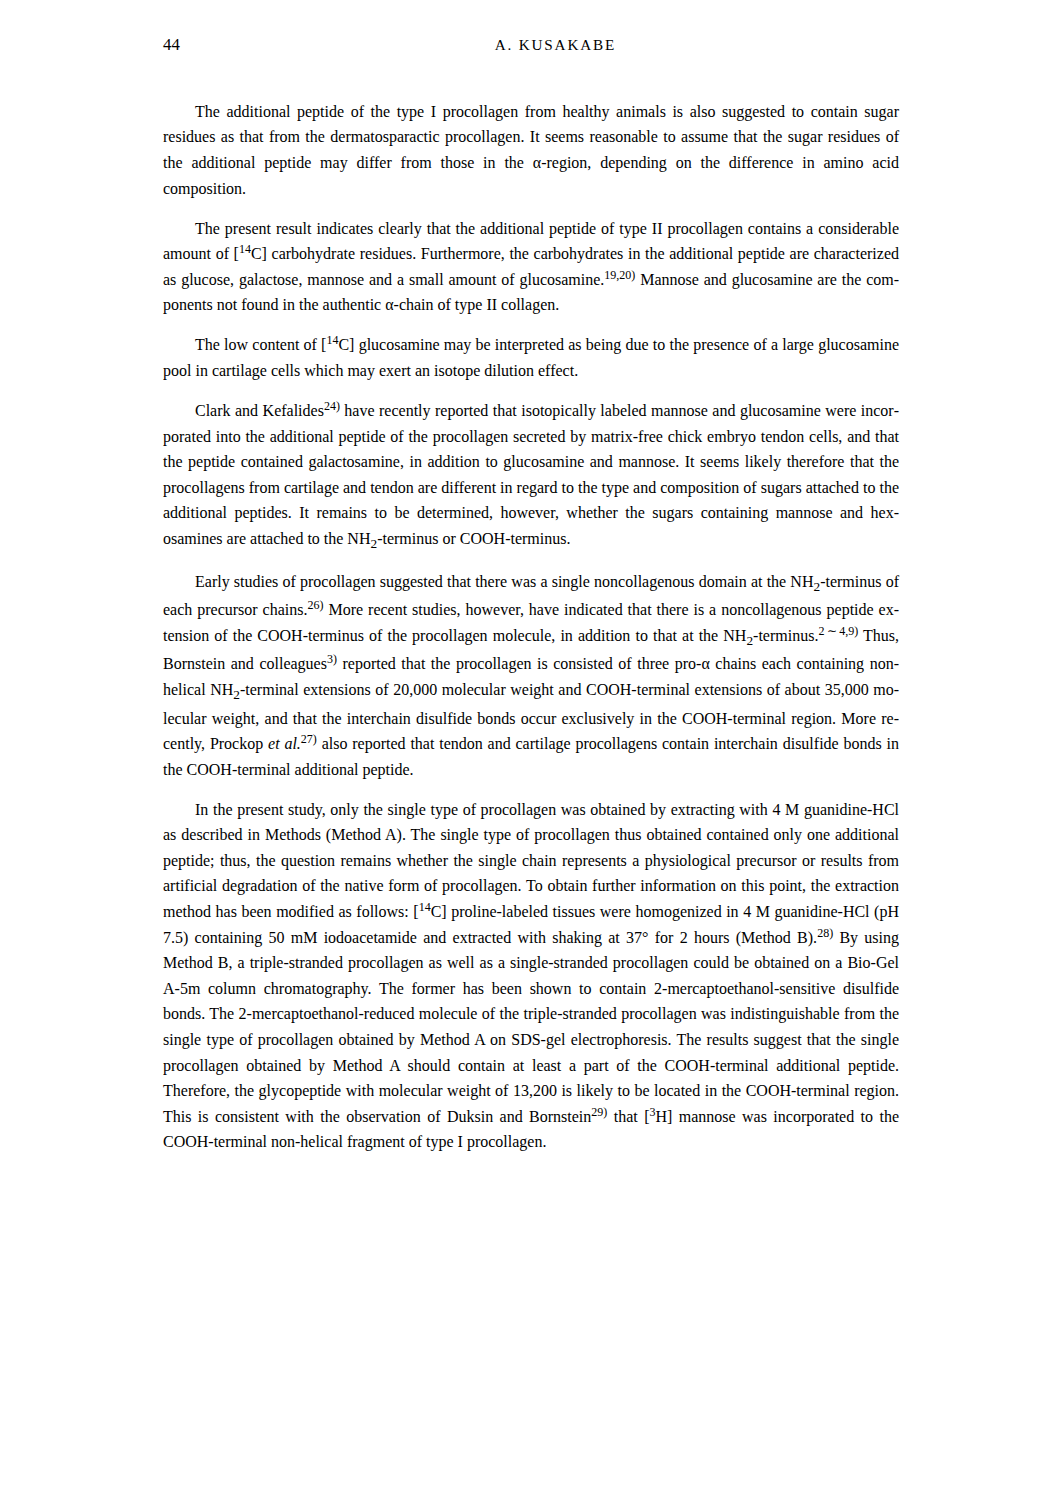44 A. KUSAKABE
The additional peptide of the type I procollagen from healthy animals is also suggested to contain sugar residues as that from the dermatosparactic procollagen. It seems reasonable to assume that the sugar residues of the additional peptide may differ from those in the α-region, depending on the difference in amino acid composition.
The present result indicates clearly that the additional peptide of type II procollagen contains a considerable amount of [14C] carbohydrate residues. Furthermore, the carbohydrates in the additional peptide are characterized as glucose, galactose, mannose and a small amount of glucosamine.19,20) Mannose and glucosamine are the components not found in the authentic α-chain of type II collagen.
The low content of [14C] glucosamine may be interpreted as being due to the presence of a large glucosamine pool in cartilage cells which may exert an isotope dilution effect.
Clark and Kefalides24) have recently reported that isotopically labeled mannose and glucosamine were incorporated into the additional peptide of the procollagen secreted by matrix-free chick embryo tendon cells, and that the peptide contained galactosamine, in addition to glucosamine and mannose. It seems likely therefore that the procollagens from cartilage and tendon are different in regard to the type and composition of sugars attached to the additional peptides. It remains to be determined, however, whether the sugars containing mannose and hexosamines are attached to the NH2-terminus or COOH-terminus.
Early studies of procollagen suggested that there was a single noncollagenous domain at the NH2-terminus of each precursor chains.26) More recent studies, however, have indicated that there is a noncollagenous peptide extension of the COOH-terminus of the procollagen molecule, in addition to that at the NH2-terminus.2 ∼ 4,9) Thus, Bornstein and colleagues3) reported that the procollagen is consisted of three pro-α chains each containing nonhelical NH2-terminal extensions of 20,000 molecular weight and COOH-terminal extensions of about 35,000 molecular weight, and that the interchain disulfide bonds occur exclusively in the COOH-terminal region. More recently, Prockop et al.27) also reported that tendon and cartilage procollagens contain interchain disulfide bonds in the COOH-terminal additional peptide.
In the present study, only the single type of procollagen was obtained by extracting with 4 M guanidine-HCl as described in Methods (Method A). The single type of procollagen thus obtained contained only one additional peptide; thus, the question remains whether the single chain represents a physiological precursor or results from artificial degradation of the native form of procollagen. To obtain further information on this point, the extraction method has been modified as follows: [14C] proline-labeled tissues were homogenized in 4 M guanidine-HCl (pH 7.5) containing 50 mM iodoacetamide and extracted with shaking at 37° for 2 hours (Method B).28) By using Method B, a triple-stranded procollagen as well as a single-stranded procollagen could be obtained on a Bio-Gel A-5m column chromatography. The former has been shown to contain 2-mercaptoethanol-sensitive disulfide bonds. The 2-mercaptoethanol-reduced molecule of the triple-stranded procollagen was indistinguishable from the single type of procollagen obtained by Method A on SDS-gel electrophoresis. The results suggest that the single procollagen obtained by Method A should contain at least a part of the COOH-terminal additional peptide. Therefore, the glycopeptide with molecular weight of 13,200 is likely to be located in the COOH-terminal region. This is consistent with the observation of Duksin and Bornstein29) that [3H] mannose was incorporated to the COOH-terminal non-helical fragment of type I procollagen.